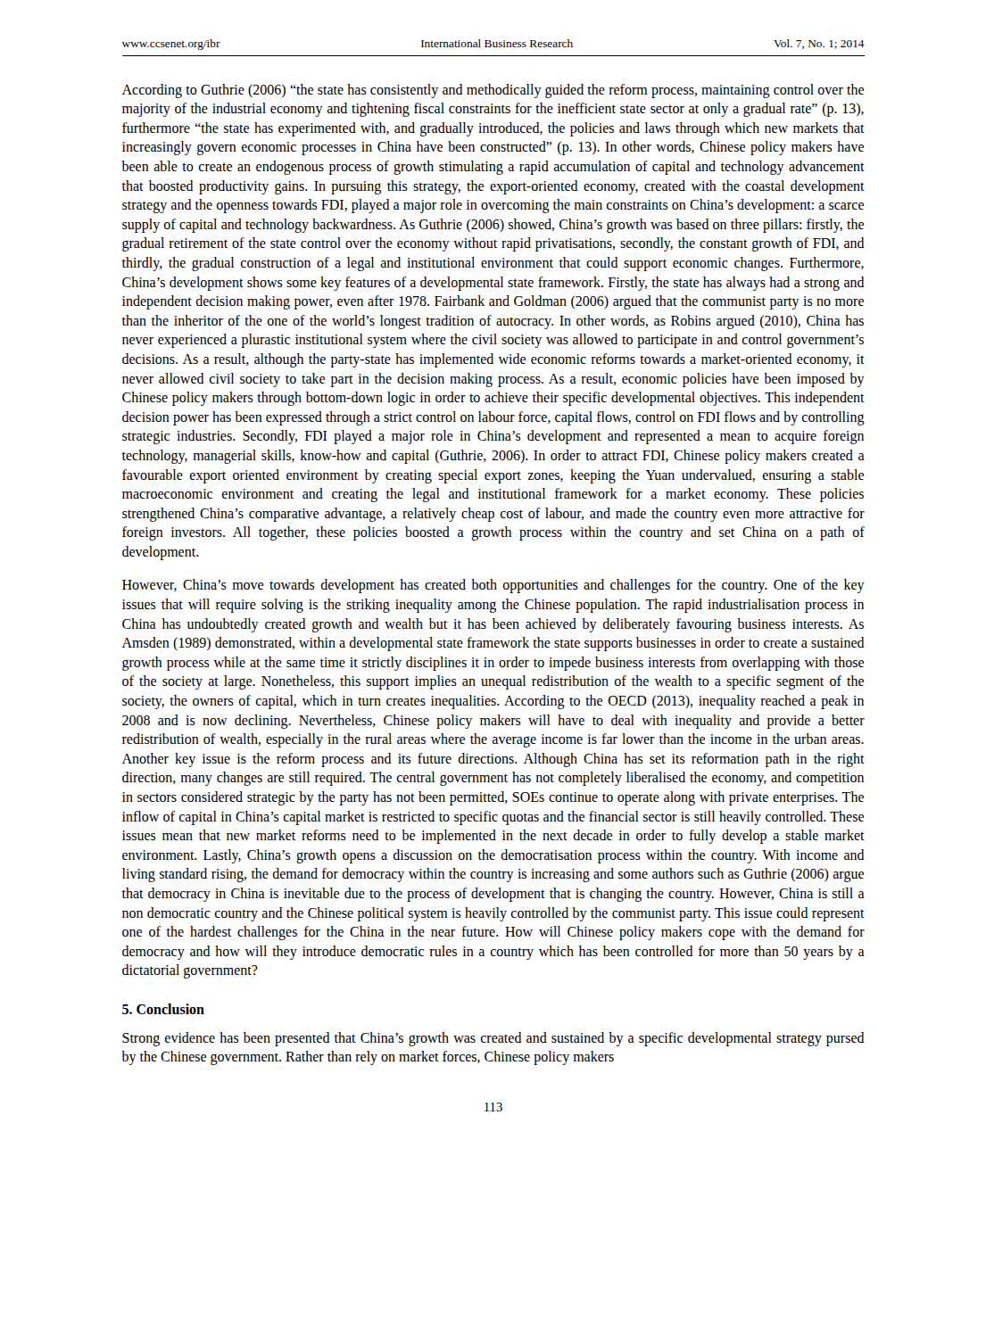www.ccsenet.org/ibr International Business Research Vol. 7, No. 1; 2014
According to Guthrie (2006) “the state has consistently and methodically guided the reform process, maintaining control over the majority of the industrial economy and tightening fiscal constraints for the inefficient state sector at only a gradual rate” (p. 13), furthermore “the state has experimented with, and gradually introduced, the policies and laws through which new markets that increasingly govern economic processes in China have been constructed” (p. 13). In other words, Chinese policy makers have been able to create an endogenous process of growth stimulating a rapid accumulation of capital and technology advancement that boosted productivity gains. In pursuing this strategy, the export-oriented economy, created with the coastal development strategy and the openness towards FDI, played a major role in overcoming the main constraints on China’s development: a scarce supply of capital and technology backwardness. As Guthrie (2006) showed, China’s growth was based on three pillars: firstly, the gradual retirement of the state control over the economy without rapid privatisations, secondly, the constant growth of FDI, and thirdly, the gradual construction of a legal and institutional environment that could support economic changes. Furthermore, China’s development shows some key features of a developmental state framework. Firstly, the state has always had a strong and independent decision making power, even after 1978. Fairbank and Goldman (2006) argued that the communist party is no more than the inheritor of the one of the world’s longest tradition of autocracy. In other words, as Robins argued (2010), China has never experienced a plurastic institutional system where the civil society was allowed to participate in and control government’s decisions. As a result, although the party-state has implemented wide economic reforms towards a market-oriented economy, it never allowed civil society to take part in the decision making process. As a result, economic policies have been imposed by Chinese policy makers through bottom-down logic in order to achieve their specific developmental objectives. This independent decision power has been expressed through a strict control on labour force, capital flows, control on FDI flows and by controlling strategic industries. Secondly, FDI played a major role in China’s development and represented a mean to acquire foreign technology, managerial skills, know-how and capital (Guthrie, 2006). In order to attract FDI, Chinese policy makers created a favourable export oriented environment by creating special export zones, keeping the Yuan undervalued, ensuring a stable macroeconomic environment and creating the legal and institutional framework for a market economy. These policies strengthened China’s comparative advantage, a relatively cheap cost of labour, and made the country even more attractive for foreign investors. All together, these policies boosted a growth process within the country and set China on a path of development.
However, China’s move towards development has created both opportunities and challenges for the country. One of the key issues that will require solving is the striking inequality among the Chinese population. The rapid industrialisation process in China has undoubtedly created growth and wealth but it has been achieved by deliberately favouring business interests. As Amsden (1989) demonstrated, within a developmental state framework the state supports businesses in order to create a sustained growth process while at the same time it strictly disciplines it in order to impede business interests from overlapping with those of the society at large. Nonetheless, this support implies an unequal redistribution of the wealth to a specific segment of the society, the owners of capital, which in turn creates inequalities. According to the OECD (2013), inequality reached a peak in 2008 and is now declining. Nevertheless, Chinese policy makers will have to deal with inequality and provide a better redistribution of wealth, especially in the rural areas where the average income is far lower than the income in the urban areas. Another key issue is the reform process and its future directions. Although China has set its reformation path in the right direction, many changes are still required. The central government has not completely liberalised the economy, and competition in sectors considered strategic by the party has not been permitted, SOEs continue to operate along with private enterprises. The inflow of capital in China’s capital market is restricted to specific quotas and the financial sector is still heavily controlled. These issues mean that new market reforms need to be implemented in the next decade in order to fully develop a stable market environment. Lastly, China’s growth opens a discussion on the democratisation process within the country. With income and living standard rising, the demand for democracy within the country is increasing and some authors such as Guthrie (2006) argue that democracy in China is inevitable due to the process of development that is changing the country. However, China is still a non democratic country and the Chinese political system is heavily controlled by the communist party. This issue could represent one of the hardest challenges for the China in the near future. How will Chinese policy makers cope with the demand for democracy and how will they introduce democratic rules in a country which has been controlled for more than 50 years by a dictatorial government?
5. Conclusion
Strong evidence has been presented that China’s growth was created and sustained by a specific developmental strategy pursed by the Chinese government. Rather than rely on market forces, Chinese policy makers
113